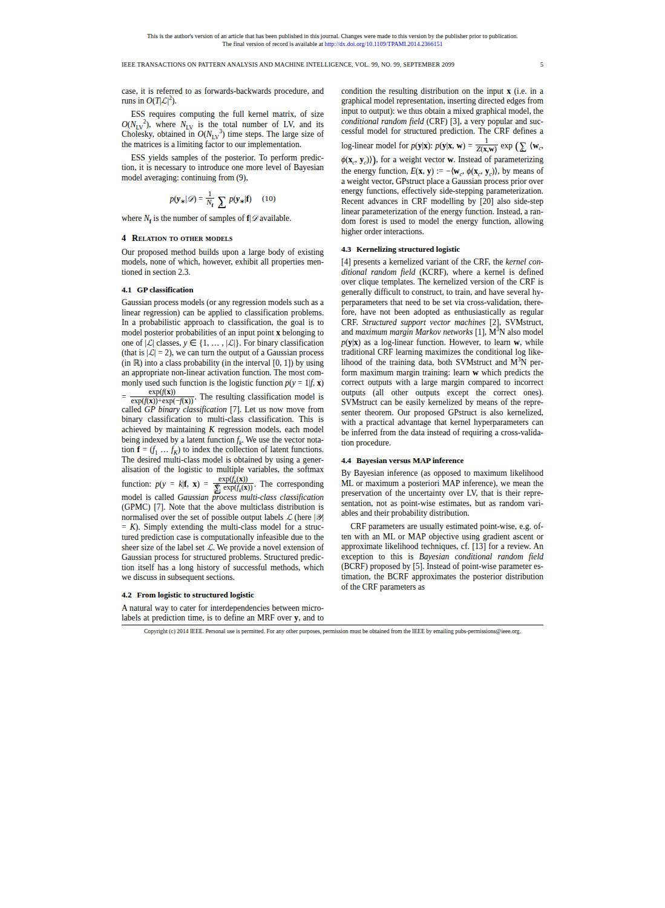This is the author's version of an article that has been published in this journal. Changes were made to this version by the publisher prior to publication.
The final version of record is available at http://dx.doi.org/10.1109/TPAMI.2014.2366151
IEEE TRANSACTIONS ON PATTERN ANALYSIS AND MACHINE INTELLIGENCE, VOL. 99, NO. 99, SEPTEMBER 2099 5
case, it is referred to as forwards-backwards procedure, and runs in O(T|ℒ|2).
ESS requires computing the full kernel matrix, of size O(NLV2), where NLV is the total number of LV, and its Cholesky, obtained in O(NLV3) time steps. The large size of the matrices is a limiting factor to our implementation.
ESS yields samples of the posterior. To perform prediction, it is necessary to introduce one more level of Bayesian model averaging: continuing from (9),
p(y∗|𝒟) = 1 Nf ∑f p(y∗|f) (10)
where Nf is the number of samples of f|𝒟 available.
4 Relation to other models
Our proposed method builds upon a large body of existing models, none of which, however, exhibit all properties mentioned in section 2.3.
4.1 GP classification
Gaussian process models (or any regression models such as a linear regression) can be applied to classification problems. In a probabilistic approach to classification, the goal is to model posterior probabilities of an input point x belonging to one of |ℒ| classes, y ∈ {1, … , |ℒ|}. For binary classification (that is |ℒ| = 2), we can turn the output of a Gaussian process (in ℝ) into a class probability (in the interval [0, 1]) by using an appropriate non-linear activation function. The most commonly used such function is the logistic function p(y = 1|f, x) = exp(f(x)) exp(f(x))+exp(−f(x)). The resulting classification model is called GP binary classification [7]. Let us now move from binary classification to multi-class classification. This is achieved by maintaining K regression models, each model being indexed by a latent function fk. We use the vector notation f = (f1 … fK) to index the collection of latent functions. The desired multi-class model is obtained by using a generalisation of the logistic to multiple variables, the softmax function: p(y = k|f, x) = exp(fk(x))∑k=1 K exp(fk(x)). The corresponding model is called Gaussian process multi-class classification (GPMC) [7]. Note that the above multiclass distribution is normalised over the set of possible output labels ℒ (here |𝒴| = K). Simply extending the multi-class model for a structured prediction case is computationally infeasible due to the sheer size of the label set ℒ. We provide a novel extension of Gaussian process for structured problems. Structured prediction itself has a long history of successful methods, which we discuss in subsequent sections.
4.2 From logistic to structured logistic
A natural way to cater for interdependencies between micro-labels at prediction time, is to define an MRF over y, and to condition the resulting distribution on the input x (i.e. in a graphical model representation, inserting directed edges from input to output): we thus obtain a mixed graphical model, the conditional random field (CRF) [3], a very popular and successful model for structured prediction. The CRF defines a log-linear model for p(y|x): p(y|x, w) = 1 Z(x,w) exp (∑c ⟨wc, ϕ(xc, yc)⟩), for a weight vector w. Instead of parameterizing the energy function, E(x, y) := −⟨wc, ϕ(xc, yc)⟩, by means of a weight vector, GPstruct place a Gaussian process prior over energy functions, effectively side-stepping parameterization. Recent advances in CRF modelling by [20] also side-step linear parameterization of the energy function. Instead, a random forest is used to model the energy function, allowing higher order interactions.
4.3 Kernelizing structured logistic
[4] presents a kernelized variant of the CRF, the kernel conditional random field (KCRF), where a kernel is defined over clique templates. The kernelized version of the CRF is generally difficult to construct, to train, and have several hyperparameters that need to be set via cross-validation, therefore, have not been adopted as enthusiastically as regular CRF. Structured support vector machines [2], SVMstruct, and maximum margin Markov networks [1], M3N also model p(y|x) as a log-linear function. However, to learn w, while traditional CRF learning maximizes the conditional log likelihood of the training data, both SVMstruct and M3N perform maximum margin training: learn w which predicts the correct outputs with a large margin compared to incorrect outputs (all other outputs except the correct ones). SVMstruct can be easily kernelized by means of the representer theorem. Our proposed GPstruct is also kernelized, with a practical advantage that kernel hyperparameters can be inferred from the data instead of requiring a cross-validation procedure.
4.4 Bayesian versus MAP inference
By Bayesian inference (as opposed to maximum likelihood ML or maximum a posteriori MAP inference), we mean the preservation of the uncertainty over LV, that is their representation, not as point-wise estimates, but as random variables and their probability distribution.
CRF parameters are usually estimated point-wise, e.g. often with an ML or MAP objective using gradient ascent or approximate likelihood techniques, cf. [13] for a review. An exception to this is Bayesian conditional random field (BCRF) proposed by [5]. Instead of point-wise parameter estimation, the BCRF approximates the posterior distribution of the CRF parameters as
Copyright (c) 2014 IEEE. Personal use is permitted. For any other purposes, permission must be obtained from the IEEE by emailing pubs-permissions@ieee.org.